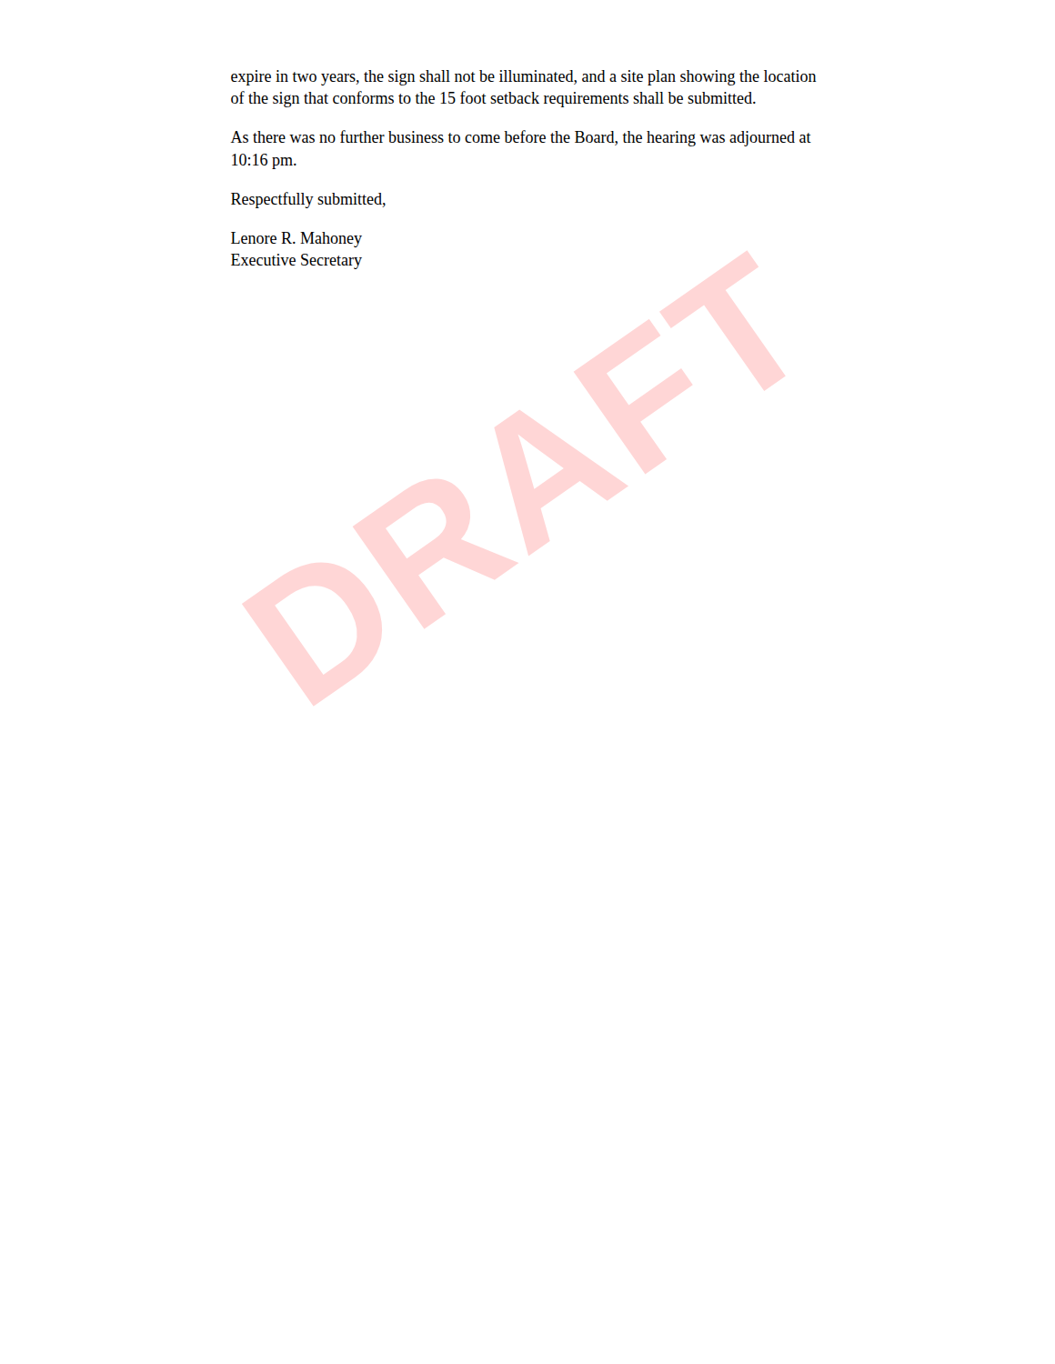DRAFT
expire in two years, the sign shall not be illuminated, and a site plan showing the location of the sign that conforms to the 15 foot setback requirements shall be submitted.
As there was no further business to come before the Board, the hearing was adjourned at 10:16 pm.
Respectfully submitted,
Lenore R. Mahoney
Executive Secretary